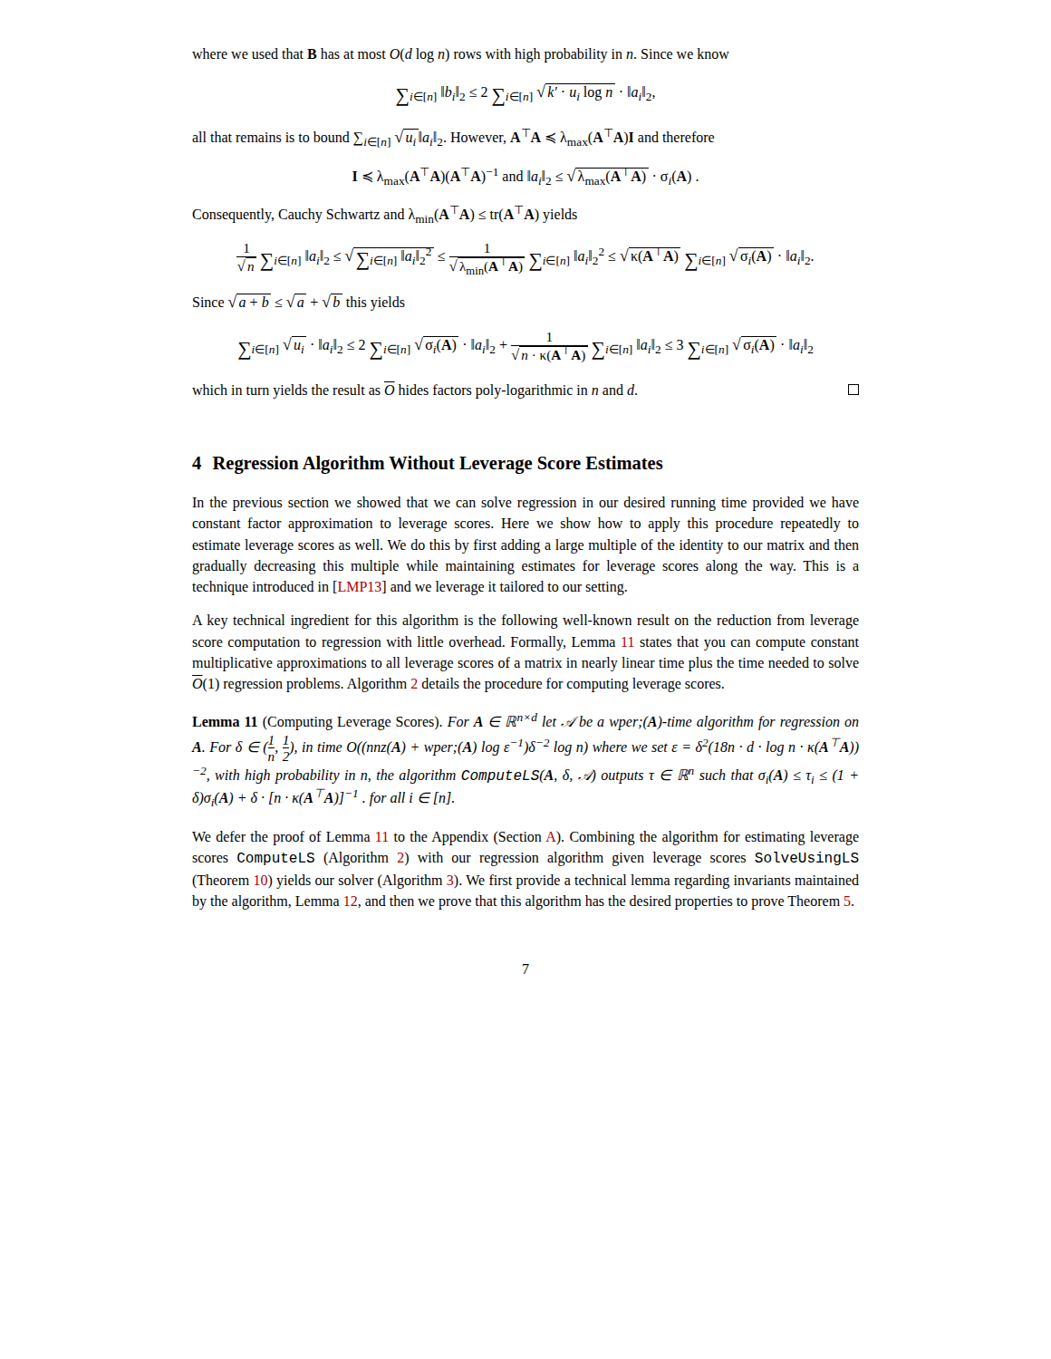where we used that B has at most O(d log n) rows with high probability in n. Since we know
∑i∈[n] ‖bi‖2 ≤ 2 ∑i∈[n] √k′ · ui log n · ‖ai‖2,
all that remains is to bound ∑i∈[n] √ui‖ai‖2. However, A⊤A ≼ λmax(A⊤A)I and therefore
I ≼ λmax(A⊤A)(A⊤A)−1 and ‖ai‖2 ≤ √λmax(A⊤A) · σi(A) .
Consequently, Cauchy Schwartz and λmin(A⊤A) ≤ tr(A⊤A) yields
1√n ∑i∈[n] ‖ai‖2 ≤ √∑i∈[n] ‖ai‖22 ≤ 1√λmin(A⊤A) ∑i∈[n] ‖ai‖22 ≤ √κ(A⊤A) ∑i∈[n] √σi(A) · ‖ai‖2.
Since √a + b ≤ √a + √b this yields
∑i∈[n] √ui · ‖ai‖2 ≤ 2 ∑i∈[n] √σi(A) · ‖ai‖2 + 1√n · κ(A⊤A) ∑i∈[n] ‖ai‖2 ≤ 3 ∑i∈[n] √σi(A) · ‖ai‖2
which in turn yields the result as O hides factors poly-logarithmic in n and d.
4 Regression Algorithm Without Leverage Score Estimates
In the previous section we showed that we can solve regression in our desired running time provided we have constant factor approximation to leverage scores. Here we show how to apply this procedure repeatedly to estimate leverage scores as well. We do this by first adding a large multiple of the identity to our matrix and then gradually decreasing this multiple while maintaining estimates for leverage scores along the way. This is a technique introduced in [LMP13] and we leverage it tailored to our setting.
A key technical ingredient for this algorithm is the following well-known result on the reduction from leverage score computation to regression with little overhead. Formally, Lemma 11 states that you can compute constant multiplicative approximations to all leverage scores of a matrix in nearly linear time plus the time needed to solve O(1) regression problems. Algorithm 2 details the procedure for computing leverage scores.
Lemma 11 (Computing Leverage Scores). For A ∈ ℝn×d let 𝒜 be a wper;(A)-time algorithm for regression on A. For δ ∈ (1 n, 12), in time O((nnz(A) + wper;(A) log ε−1)δ−2 log n) where we set ε = δ2(18n · d · log n · κ(A⊤A))−2, with high probability in n, the algorithm ComputeLS(A, δ, 𝒜) outputs τ ∈ ℝn such that σi(A) ≤ τi ≤ (1 + δ)σi(A) + δ · [n · κ(A⊤A)]−1 . for all i ∈ [n].
We defer the proof of Lemma 11 to the Appendix (Section A). Combining the algorithm for estimating leverage scores ComputeLS (Algorithm 2) with our regression algorithm given leverage scores SolveUsingLS (Theorem 10) yields our solver (Algorithm 3). We first provide a technical lemma regarding invariants maintained by the algorithm, Lemma 12, and then we prove that this algorithm has the desired properties to prove Theorem 5.
7